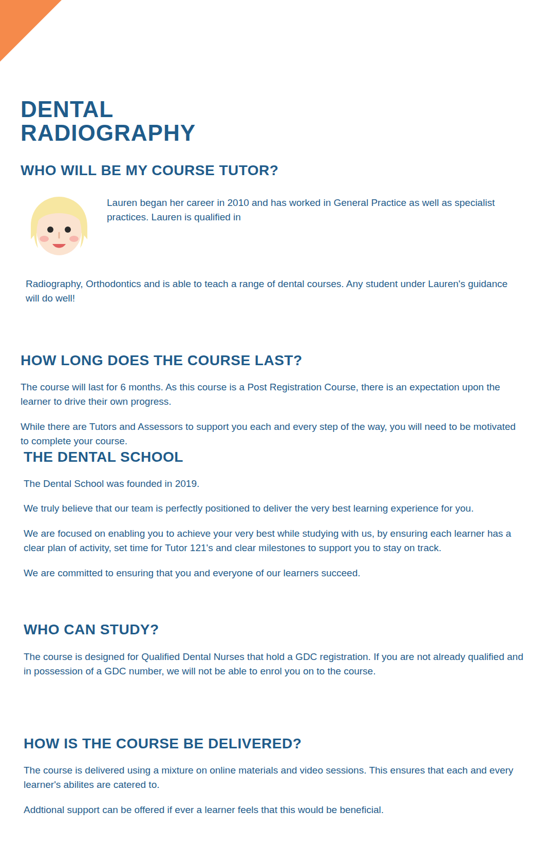Dental
Radiography
Who will be my course tutor?
Lauren began her career in 2010 and has worked in General Practice as well as specialist practices. Lauren is qualified in
Radiography, Orthodontics and is able to teach a range of dental courses. Any student under Lauren's guidance will do well!
How long does the course last?
The course will last for 6 months. As this course is a Post Registration Course, there is an expectation upon the learner to drive their own progress.
While there are Tutors and Assessors to support you each and every step of the way, you will need to be motivated to complete your course.
The Dental School
The Dental School was founded in 2019.
We truly believe that our team is perfectly positioned to deliver the very best learning experience for you.
We are focused on enabling you to achieve your very best while studying with us, by ensuring each learner has a clear plan of activity, set time for Tutor 121's and clear milestones to support you to stay on track.
We are committed to ensuring that you and everyone of our learners succeed.
Who can study?
The course is designed for Qualified Dental Nurses that hold a GDC registration. If you are not already qualified and in possession of a GDC number, we will not be able to enrol you on to the course.
How is the course be delivered?
The course is delivered using a mixture on online materials and video sessions. This ensures that each and every learner's abilites are catered to.
Addtional support can be offered if ever a learner feels that this would be beneficial.